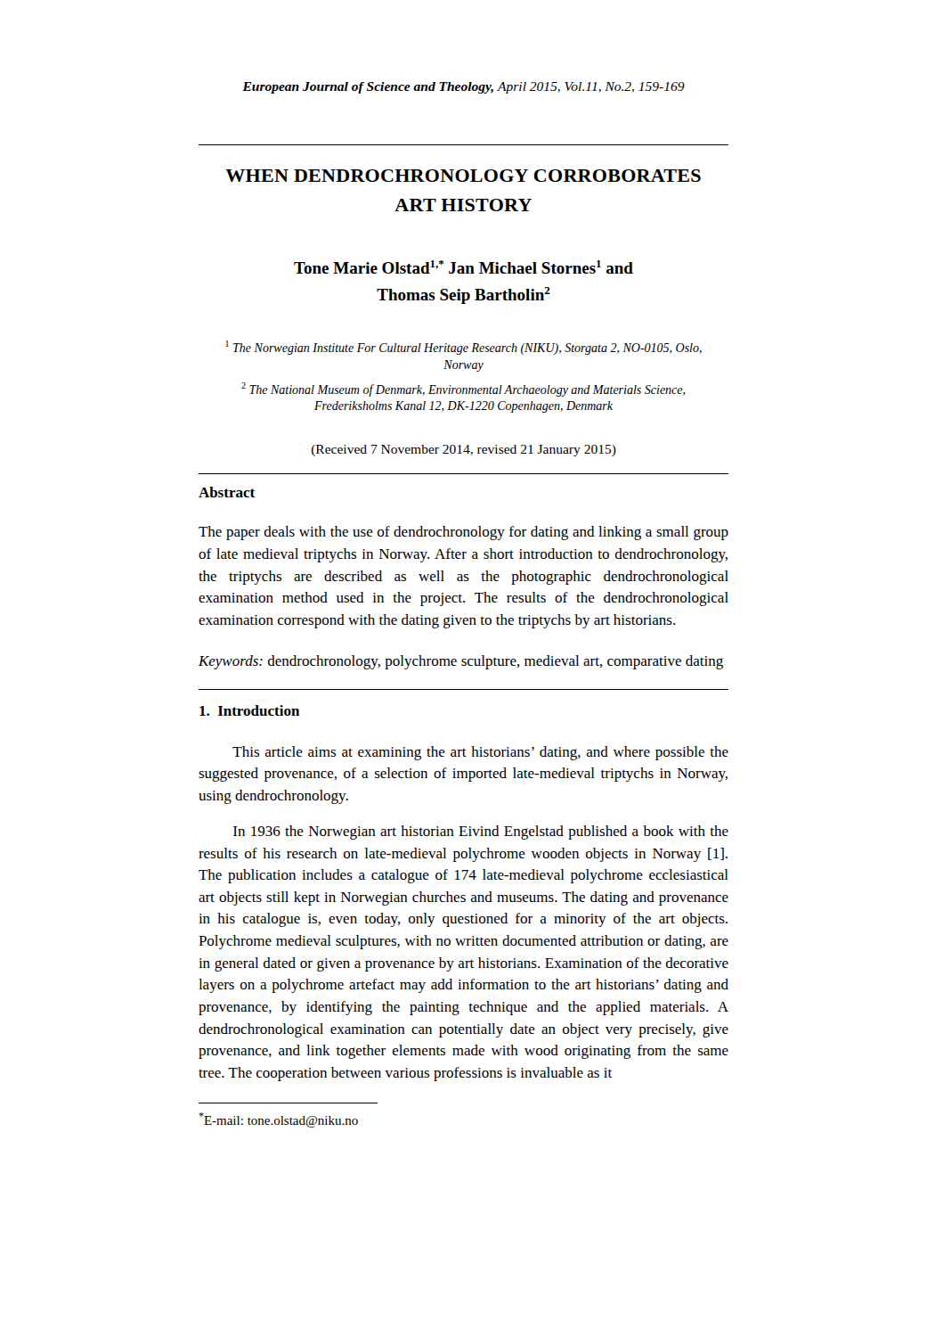European Journal of Science and Theology, April 2015, Vol.11, No.2, 159-169
WHEN DENDROCHRONOLOGY CORROBORATES
ART HISTORY
Tone Marie Olstad1,* Jan Michael Stornes1 and
Thomas Seip Bartholin2
1 The Norwegian Institute For Cultural Heritage Research (NIKU), Storgata 2, NO-0105, Oslo,
Norway
2 The National Museum of Denmark, Environmental Archaeology and Materials Science,
Frederiksholms Kanal 12, DK-1220 Copenhagen, Denmark
(Received 7 November 2014, revised 21 January 2015)
Abstract
The paper deals with the use of dendrochronology for dating and linking a small group of late medieval triptychs in Norway. After a short introduction to dendrochronology, the triptychs are described as well as the photographic dendrochronological examination method used in the project. The results of the dendrochronological examination correspond with the dating given to the triptychs by art historians.
Keywords: dendrochronology, polychrome sculpture, medieval art, comparative dating
1. Introduction
This article aims at examining the art historians’ dating, and where possible the suggested provenance, of a selection of imported late-medieval triptychs in Norway, using dendrochronology.
In 1936 the Norwegian art historian Eivind Engelstad published a book with the results of his research on late-medieval polychrome wooden objects in Norway [1]. The publication includes a catalogue of 174 late-medieval polychrome ecclesiastical art objects still kept in Norwegian churches and museums. The dating and provenance in his catalogue is, even today, only questioned for a minority of the art objects. Polychrome medieval sculptures, with no written documented attribution or dating, are in general dated or given a provenance by art historians. Examination of the decorative layers on a polychrome artefact may add information to the art historians’ dating and provenance, by identifying the painting technique and the applied materials. A dendrochronological examination can potentially date an object very precisely, give provenance, and link together elements made with wood originating from the same tree. The cooperation between various professions is invaluable as it
*E-mail: tone.olstad@niku.no